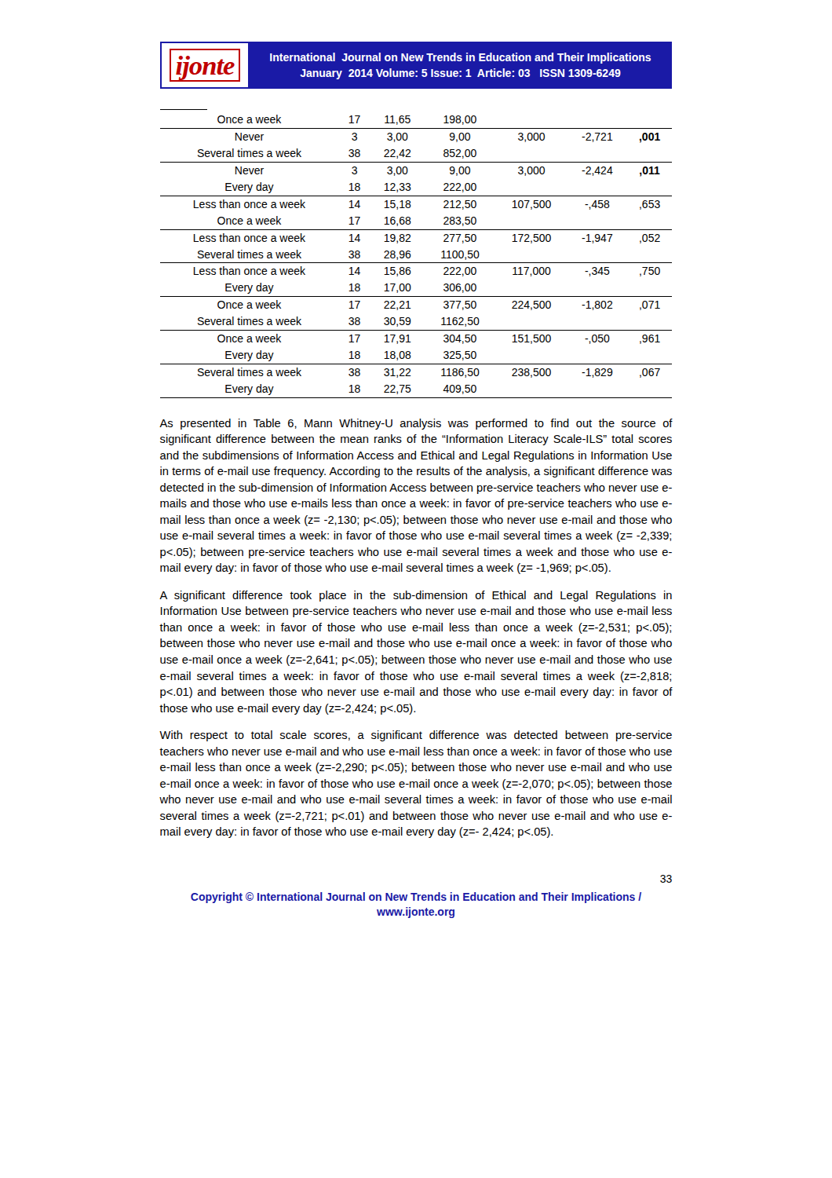ijonte
International Journal on New Trends in Education and Their Implications
January 2014 Volume: 5 Issue: 1 Article: 03 ISSN 1309-6249
| Once a week | 17 | 11,65 | 198,00 | | | |
| Never | 3 | 3,00 | 9,00 | 3,000 | -2,721 | ,001 |
| Several times a week | 38 | 22,42 | 852,00 | | | |
| Never | 3 | 3,00 | 9,00 | 3,000 | -2,424 | ,011 |
| Every day | 18 | 12,33 | 222,00 | | | |
| Less than once a week | 14 | 15,18 | 212,50 | 107,500 | -,458 | ,653 |
| Once a week | 17 | 16,68 | 283,50 | | | |
| Less than once a week | 14 | 19,82 | 277,50 | 172,500 | -1,947 | ,052 |
| Several times a week | 38 | 28,96 | 1100,50 | | | |
| Less than once a week | 14 | 15,86 | 222,00 | 117,000 | -,345 | ,750 |
| Every day | 18 | 17,00 | 306,00 | | | |
| Once a week | 17 | 22,21 | 377,50 | 224,500 | -1,802 | ,071 |
| Several times a week | 38 | 30,59 | 1162,50 | | | |
| Once a week | 17 | 17,91 | 304,50 | 151,500 | -,050 | ,961 |
| Every day | 18 | 18,08 | 325,50 | | | |
| Several times a week | 38 | 31,22 | 1186,50 | 238,500 | -1,829 | ,067 |
| Every day | 18 | 22,75 | 409,50 | | | |
As presented in Table 6, Mann Whitney-U analysis was performed to find out the source of significant difference between the mean ranks of the “Information Literacy Scale-ILS” total scores and the subdimensions of Information Access and Ethical and Legal Regulations in Information Use in terms of e-mail use frequency. According to the results of the analysis, a significant difference was detected in the sub-dimension of Information Access between pre-service teachers who never use e-mails and those who use e-mails less than once a week: in favor of pre-service teachers who use e-mail less than once a week (z= -2,130; p<.05); between those who never use e-mail and those who use e-mail several times a week: in favor of those who use e-mail several times a week (z= -2,339; p<.05); between pre-service teachers who use e-mail several times a week and those who use e-mail every day: in favor of those who use e-mail several times a week (z= -1,969; p<.05).
A significant difference took place in the sub-dimension of Ethical and Legal Regulations in Information Use between pre-service teachers who never use e-mail and those who use e-mail less than once a week: in favor of those who use e-mail less than once a week (z=-2,531; p<.05); between those who never use e-mail and those who use e-mail once a week: in favor of those who use e-mail once a week (z=-2,641; p<.05); between those who never use e-mail and those who use e-mail several times a week: in favor of those who use e-mail several times a week (z=-2,818; p<.01) and between those who never use e-mail and those who use e-mail every day: in favor of those who use e-mail every day (z=-2,424; p<.05).
With respect to total scale scores, a significant difference was detected between pre-service teachers who never use e-mail and who use e-mail less than once a week: in favor of those who use e-mail less than once a week (z=-2,290; p<.05); between those who never use e-mail and who use e-mail once a week: in favor of those who use e-mail once a week (z=-2,070; p<.05); between those who never use e-mail and who use e-mail several times a week: in favor of those who use e-mail several times a week (z=-2,721; p<.01) and between those who never use e-mail and who use e-mail every day: in favor of those who use e-mail every day (z=- 2,424; p<.05).
33
Copyright © International Journal on New Trends in Education and Their Implications / www.ijonte.org